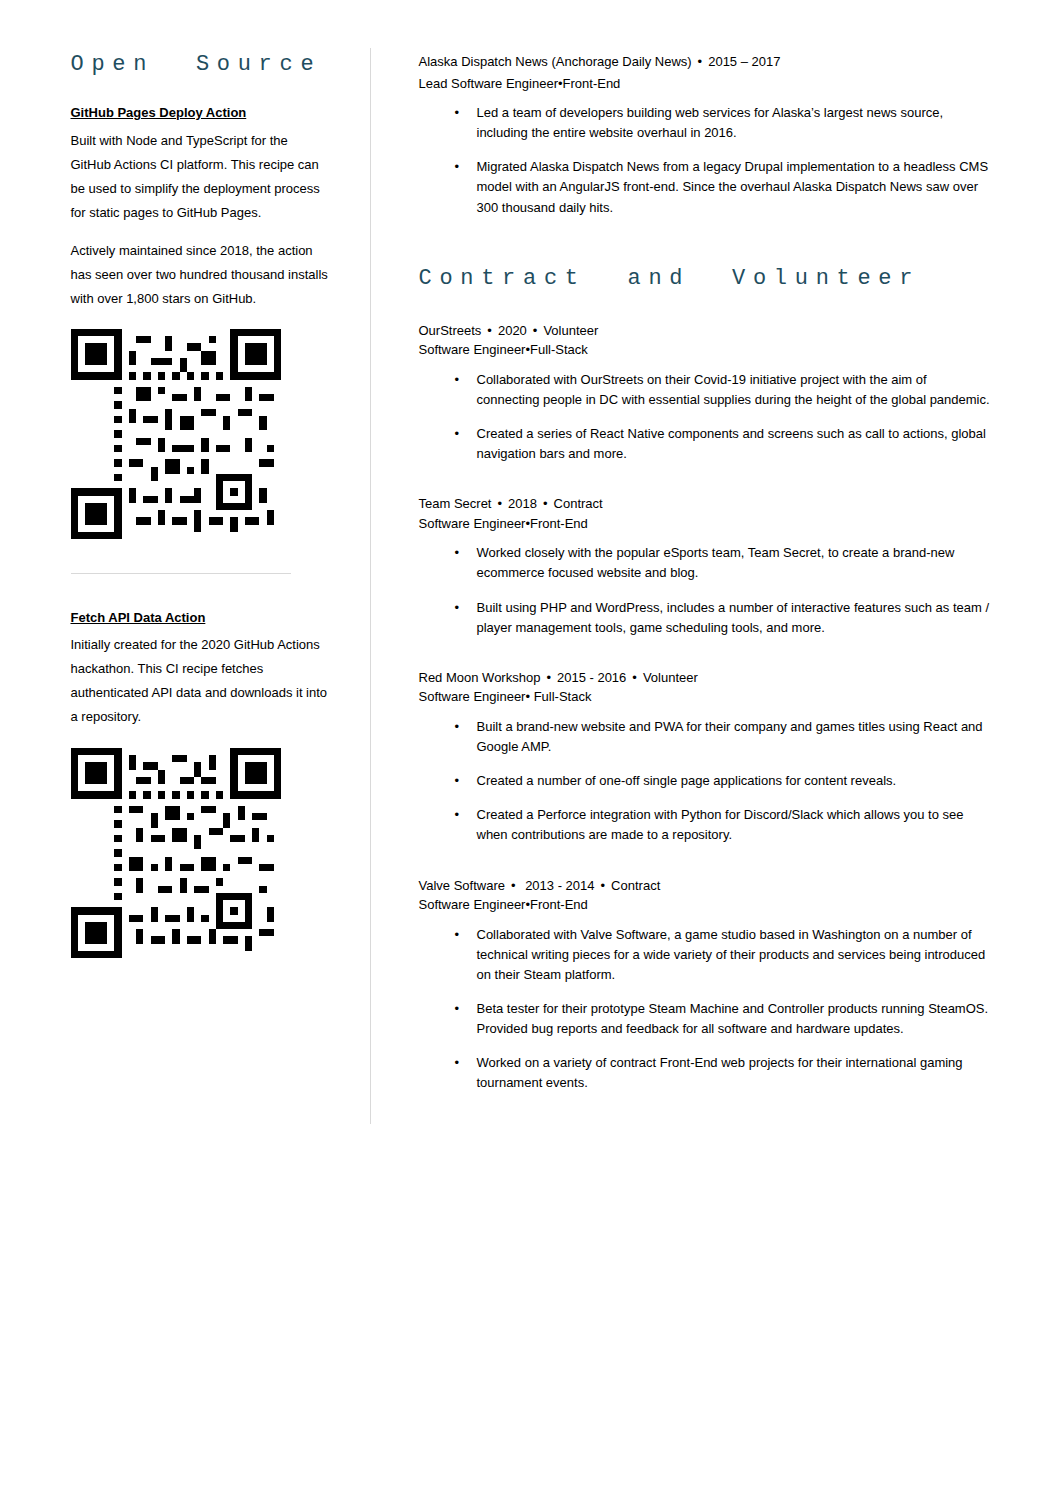Open Source
GitHub Pages Deploy Action
Built with Node and TypeScript for the GitHub Actions CI platform. This recipe can be used to simplify the deployment process for static pages to GitHub Pages.
Actively maintained since 2018, the action has seen over two hundred thousand installs with over 1,800 stars on GitHub.
Fetch API Data Action
Initially created for the 2020 GitHub Actions hackathon. This CI recipe fetches authenticated API data and downloads it into a repository.
Alaska Dispatch News (Anchorage Daily News)•2015 – 2017
Lead Software Engineer•Front-End
Led a team of developers building web services for Alaska’s largest news source, including the entire website overhaul in 2016.
Migrated Alaska Dispatch News from a legacy Drupal implementation to a headless CMS model with an AngularJS front-end. Since the overhaul Alaska Dispatch News saw over 300 thousand daily hits.
Contract and Volunteer
OurStreets•2020•Volunteer
Software Engineer•Full-Stack
Collaborated with OurStreets on their Covid-19 initiative project with the aim of connecting people in DC with essential supplies during the height of the global pandemic.
Created a series of React Native components and screens such as call to actions, global navigation bars and more.
Team Secret•2018•Contract
Software Engineer•Front-End
Worked closely with the popular eSports team, Team Secret, to create a brand-new ecommerce focused website and blog.
Built using PHP and WordPress, includes a number of interactive features such as team / player management tools, game scheduling tools, and more.
Red Moon Workshop•2015 - 2016•Volunteer
Software Engineer• Full-Stack
Built a brand-new website and PWA for their company and games titles using React and Google AMP.
Created a number of one-off single page applications for content reveals.
Created a Perforce integration with Python for Discord/Slack which allows you to see when contributions are made to a repository.
Valve Software• 2013 - 2014•Contract
Software Engineer•Front-End
Collaborated with Valve Software, a game studio based in Washington on a number of technical writing pieces for a wide variety of their products and services being introduced on their Steam platform.
Beta tester for their prototype Steam Machine and Controller products running SteamOS. Provided bug reports and feedback for all software and hardware updates.
Worked on a variety of contract Front-End web projects for their international gaming tournament events.